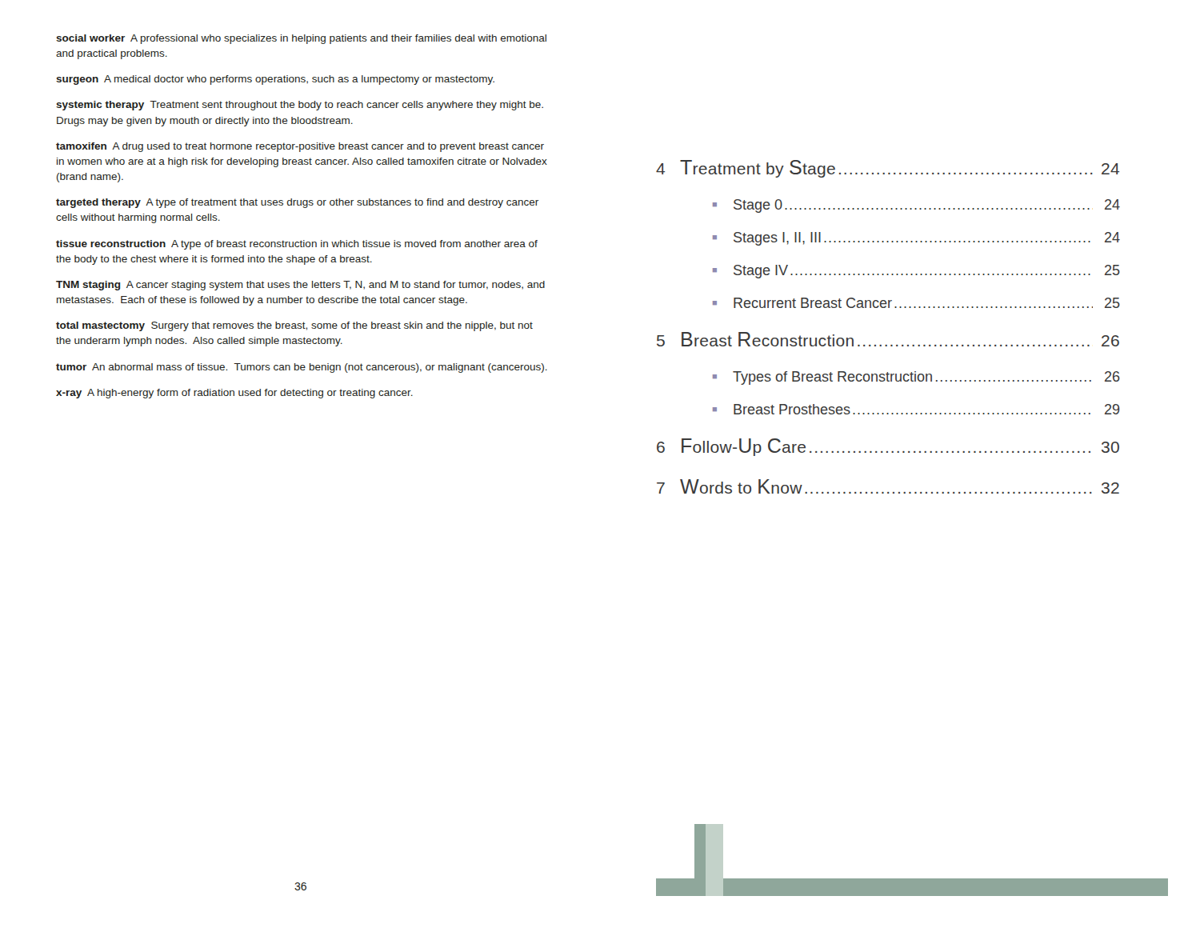social worker A professional who specializes in helping patients and their families deal with emotional and practical problems.
surgeon A medical doctor who performs operations, such as a lumpectomy or mastectomy.
systemic therapy Treatment sent throughout the body to reach cancer cells anywhere they might be. Drugs may be given by mouth or directly into the bloodstream.
tamoxifen A drug used to treat hormone receptor-positive breast cancer and to prevent breast cancer in women who are at a high risk for developing breast cancer. Also called tamoxifen citrate or Nolvadex (brand name).
targeted therapy A type of treatment that uses drugs or other substances to find and destroy cancer cells without harming normal cells.
tissue reconstruction A type of breast reconstruction in which tissue is moved from another area of the body to the chest where it is formed into the shape of a breast.
TNM staging A cancer staging system that uses the letters T, N, and M to stand for tumor, nodes, and metastases. Each of these is followed by a number to describe the total cancer stage.
total mastectomy Surgery that removes the breast, some of the breast skin and the nipple, but not the underarm lymph nodes. Also called simple mastectomy.
tumor An abnormal mass of tissue. Tumors can be benign (not cancerous), or malignant (cancerous).
x-ray A high-energy form of radiation used for detecting or treating cancer.
36
4 Treatment by Stage .................................................................................................. 24
■ Stage 0 .................................................................................................. 24
■ Stages I, II, III .................................................................................................. 24
■ Stage IV .................................................................................................. 25
■ Recurrent Breast Cancer .................................................................................................. 25
5 Breast Reconstruction .................................................................................................. 26
■ Types of Breast Reconstruction .................................................................................................. 26
■ Breast Prostheses .................................................................................................. 29
6 Follow-Up Care .................................................................................................. 30
7 Words to Know .................................................................................................. 32